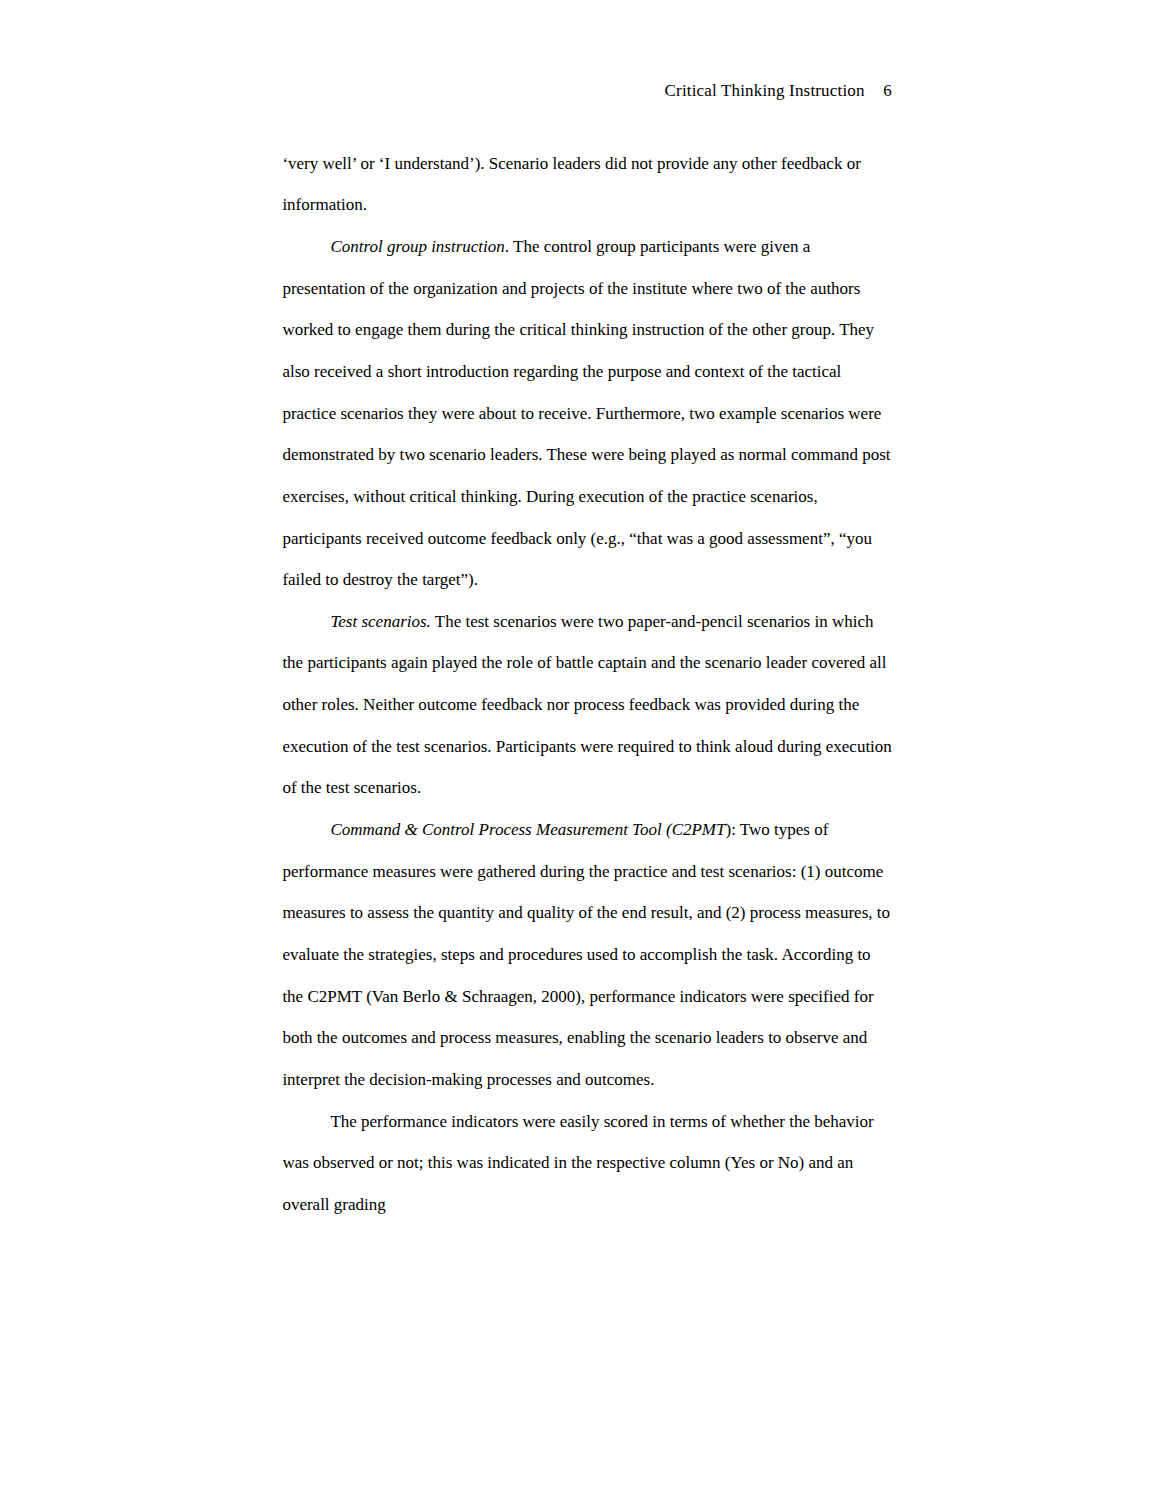Critical Thinking Instruction6
‘very well’ or ‘I understand’). Scenario leaders did not provide any other feedback or information.
Control group instruction. The control group participants were given a presentation of the organization and projects of the institute where two of the authors worked to engage them during the critical thinking instruction of the other group. They also received a short introduction regarding the purpose and context of the tactical practice scenarios they were about to receive. Furthermore, two example scenarios were demonstrated by two scenario leaders. These were being played as normal command post exercises, without critical thinking. During execution of the practice scenarios, participants received outcome feedback only (e.g., “that was a good assessment”, “you failed to destroy the target”).
Test scenarios. The test scenarios were two paper-and-pencil scenarios in which the participants again played the role of battle captain and the scenario leader covered all other roles. Neither outcome feedback nor process feedback was provided during the execution of the test scenarios. Participants were required to think aloud during execution of the test scenarios.
Command & Control Process Measurement Tool (C2PMT): Two types of performance measures were gathered during the practice and test scenarios: (1) outcome measures to assess the quantity and quality of the end result, and (2) process measures, to evaluate the strategies, steps and procedures used to accomplish the task. According to the C2PMT (Van Berlo & Schraagen, 2000), performance indicators were specified for both the outcomes and process measures, enabling the scenario leaders to observe and interpret the decision-making processes and outcomes.
The performance indicators were easily scored in terms of whether the behavior was observed or not; this was indicated in the respective column (Yes or No) and an overall grading